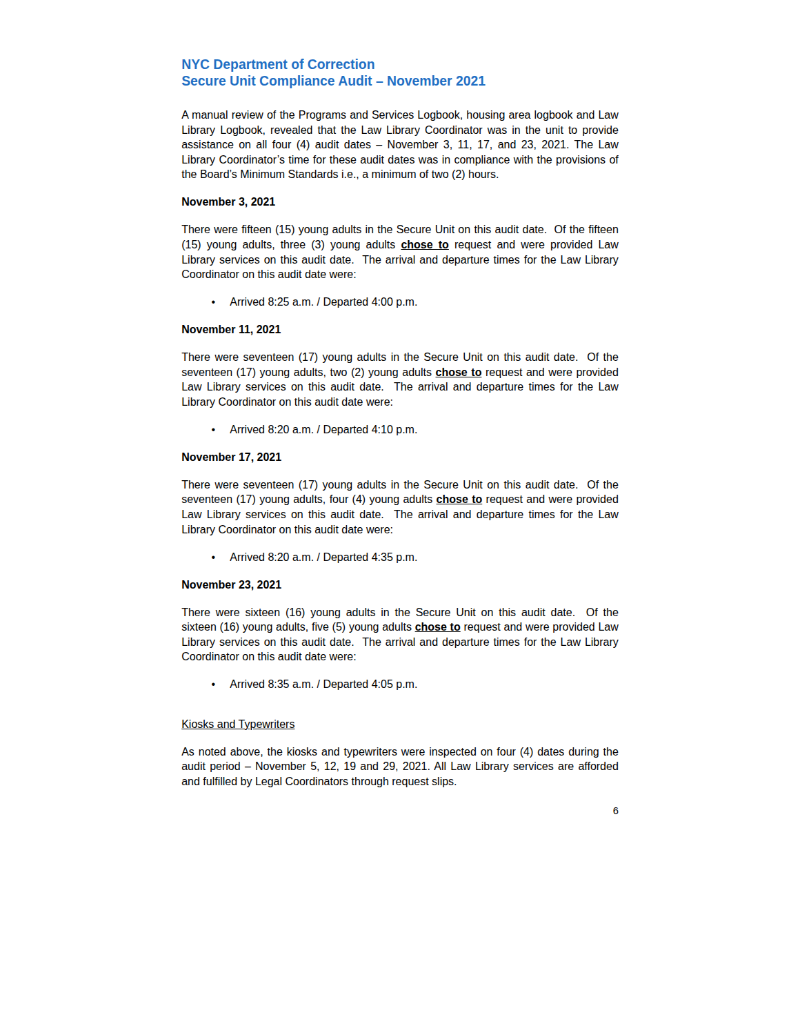NYC Department of Correction Secure Unit Compliance Audit – November 2021
A manual review of the Programs and Services Logbook, housing area logbook and Law Library Logbook, revealed that the Law Library Coordinator was in the unit to provide assistance on all four (4) audit dates – November 3, 11, 17, and 23, 2021. The Law Library Coordinator’s time for these audit dates was in compliance with the provisions of the Board’s Minimum Standards i.e., a minimum of two (2) hours.
November 3, 2021
There were fifteen (15) young adults in the Secure Unit on this audit date. Of the fifteen (15) young adults, three (3) young adults chose to request and were provided Law Library services on this audit date. The arrival and departure times for the Law Library Coordinator on this audit date were:
Arrived 8:25 a.m. / Departed 4:00 p.m.
November 11, 2021
There were seventeen (17) young adults in the Secure Unit on this audit date. Of the seventeen (17) young adults, two (2) young adults chose to request and were provided Law Library services on this audit date. The arrival and departure times for the Law Library Coordinator on this audit date were:
Arrived 8:20 a.m. / Departed 4:10 p.m.
November 17, 2021
There were seventeen (17) young adults in the Secure Unit on this audit date. Of the seventeen (17) young adults, four (4) young adults chose to request and were provided Law Library services on this audit date. The arrival and departure times for the Law Library Coordinator on this audit date were:
Arrived 8:20 a.m. / Departed 4:35 p.m.
November 23, 2021
There were sixteen (16) young adults in the Secure Unit on this audit date. Of the sixteen (16) young adults, five (5) young adults chose to request and were provided Law Library services on this audit date. The arrival and departure times for the Law Library Coordinator on this audit date were:
Arrived 8:35 a.m. / Departed 4:05 p.m.
Kiosks and Typewriters
As noted above, the kiosks and typewriters were inspected on four (4) dates during the audit period – November 5, 12, 19 and 29, 2021. All Law Library services are afforded and fulfilled by Legal Coordinators through request slips.
6